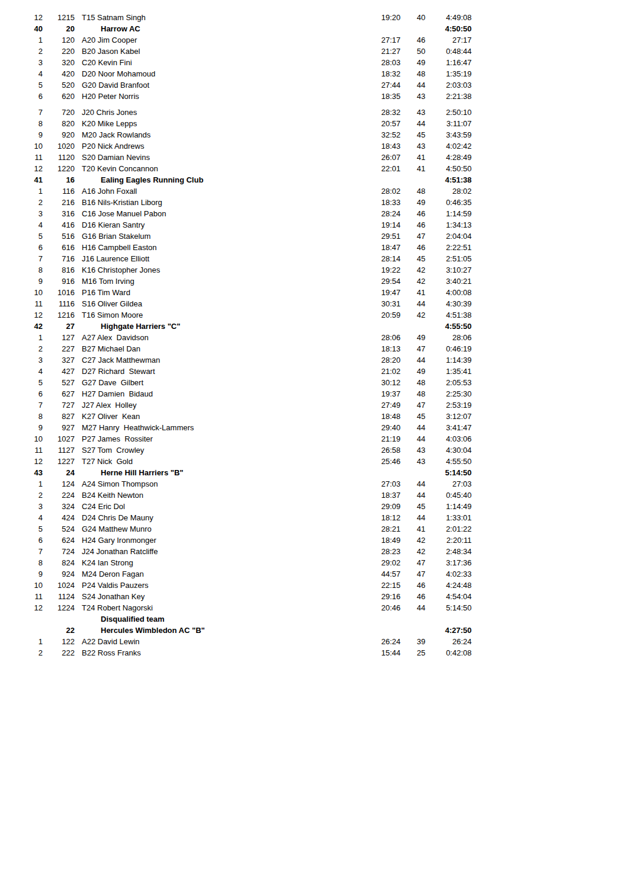| 12 | 1215 | T15 Satnam Singh | 19:20 | 40 | 4:49:08 |
| 40 | 20 | Harrow AC | 4:50:50 |
| 1 | 120 | A20 Jim Cooper | 27:17 | 46 | 27:17 |
| 2 | 220 | B20 Jason Kabel | 21:27 | 50 | 0:48:44 |
| 3 | 320 | C20 Kevin Fini | 28:03 | 49 | 1:16:47 |
| 4 | 420 | D20 Noor Mohamoud | 18:32 | 48 | 1:35:19 |
| 5 | 520 | G20 David Branfoot | 27:44 | 44 | 2:03:03 |
| 6 | 620 | H20 Peter Norris | 18:35 | 43 | 2:21:38 |
| 7 | 720 | J20 Chris Jones | 28:32 | 43 | 2:50:10 |
| 8 | 820 | K20 Mike Lepps | 20:57 | 44 | 3:11:07 |
| 9 | 920 | M20 Jack Rowlands | 32:52 | 45 | 3:43:59 |
| 10 | 1020 | P20 Nick Andrews | 18:43 | 43 | 4:02:42 |
| 11 | 1120 | S20 Damian Nevins | 26:07 | 41 | 4:28:49 |
| 12 | 1220 | T20 Kevin Concannon | 22:01 | 41 | 4:50:50 |
| 41 | 16 | Ealing Eagles Running Club | 4:51:38 |
| 1 | 116 | A16 John Foxall | 28:02 | 48 | 28:02 |
| 2 | 216 | B16 Nils-Kristian Liborg | 18:33 | 49 | 0:46:35 |
| 3 | 316 | C16 Jose Manuel Pabon | 28:24 | 46 | 1:14:59 |
| 4 | 416 | D16 Kieran Santry | 19:14 | 46 | 1:34:13 |
| 5 | 516 | G16 Brian Stakelum | 29:51 | 47 | 2:04:04 |
| 6 | 616 | H16 Campbell Easton | 18:47 | 46 | 2:22:51 |
| 7 | 716 | J16 Laurence Elliott | 28:14 | 45 | 2:51:05 |
| 8 | 816 | K16 Christopher Jones | 19:22 | 42 | 3:10:27 |
| 9 | 916 | M16 Tom Irving | 29:54 | 42 | 3:40:21 |
| 10 | 1016 | P16 Tim Ward | 19:47 | 41 | 4:00:08 |
| 11 | 1116 | S16 Oliver Gildea | 30:31 | 44 | 4:30:39 |
| 12 | 1216 | T16 Simon Moore | 20:59 | 42 | 4:51:38 |
| 42 | 27 | Highgate Harriers "C" | 4:55:50 |
| 1 | 127 | A27 Alex Davidson | 28:06 | 49 | 28:06 |
| 2 | 227 | B27 Michael Dan | 18:13 | 47 | 0:46:19 |
| 3 | 327 | C27 Jack Matthewman | 28:20 | 44 | 1:14:39 |
| 4 | 427 | D27 Richard Stewart | 21:02 | 49 | 1:35:41 |
| 5 | 527 | G27 Dave Gilbert | 30:12 | 48 | 2:05:53 |
| 6 | 627 | H27 Damien Bidaud | 19:37 | 48 | 2:25:30 |
| 7 | 727 | J27 Alex Holley | 27:49 | 47 | 2:53:19 |
| 8 | 827 | K27 Oliver Kean | 18:48 | 45 | 3:12:07 |
| 9 | 927 | M27 Hanry Heathwick-Lammers | 29:40 | 44 | 3:41:47 |
| 10 | 1027 | P27 James Rossiter | 21:19 | 44 | 4:03:06 |
| 11 | 1127 | S27 Tom Crowley | 26:58 | 43 | 4:30:04 |
| 12 | 1227 | T27 Nick Gold | 25:46 | 43 | 4:55:50 |
| 43 | 24 | Herne Hill Harriers "B" | 5:14:50 |
| 1 | 124 | A24 Simon Thompson | 27:03 | 44 | 27:03 |
| 2 | 224 | B24 Keith Newton | 18:37 | 44 | 0:45:40 |
| 3 | 324 | C24 Eric Dol | 29:09 | 45 | 1:14:49 |
| 4 | 424 | D24 Chris De Mauny | 18:12 | 44 | 1:33:01 |
| 5 | 524 | G24 Matthew Munro | 28:21 | 41 | 2:01:22 |
| 6 | 624 | H24 Gary Ironmonger | 18:49 | 42 | 2:20:11 |
| 7 | 724 | J24 Jonathan Ratcliffe | 28:23 | 42 | 2:48:34 |
| 8 | 824 | K24 Ian Strong | 29:02 | 47 | 3:17:36 |
| 9 | 924 | M24 Deron Fagan | 44:57 | 47 | 4:02:33 |
| 10 | 1024 | P24 Valdis Pauzers | 22:15 | 46 | 4:24:48 |
| 11 | 1124 | S24 Jonathan Key | 29:16 | 46 | 4:54:04 |
| 12 | 1224 | T24 Robert Nagorski | 20:46 | 44 | 5:14:50 |
| | | Disqualified team | |
| | 22 | Hercules Wimbledon AC "B" | 4:27:50 |
| 1 | 122 | A22 David Lewin | 26:24 | 39 | 26:24 |
| 2 | 222 | B22 Ross Franks | 15:44 | 25 | 0:42:08 |